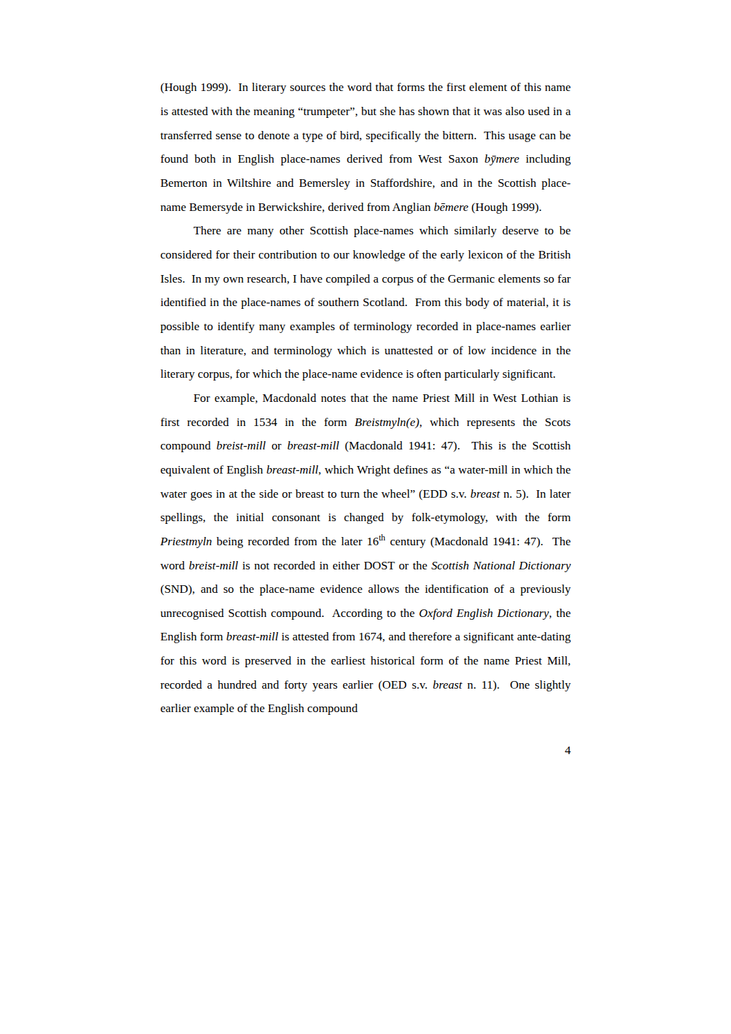(Hough 1999). In literary sources the word that forms the first element of this name is attested with the meaning “trumpeter”, but she has shown that it was also used in a transferred sense to denote a type of bird, specifically the bittern. This usage can be found both in English place-names derived from West Saxon bȳmere including Bemerton in Wiltshire and Bemersley in Staffordshire, and in the Scottish place-name Bemersyde in Berwickshire, derived from Anglian bēmere (Hough 1999).
There are many other Scottish place-names which similarly deserve to be considered for their contribution to our knowledge of the early lexicon of the British Isles. In my own research, I have compiled a corpus of the Germanic elements so far identified in the place-names of southern Scotland. From this body of material, it is possible to identify many examples of terminology recorded in place-names earlier than in literature, and terminology which is unattested or of low incidence in the literary corpus, for which the place-name evidence is often particularly significant.
For example, Macdonald notes that the name Priest Mill in West Lothian is first recorded in 1534 in the form Breistmyln(e), which represents the Scots compound breist-mill or breast-mill (Macdonald 1941: 47). This is the Scottish equivalent of English breast-mill, which Wright defines as “a water-mill in which the water goes in at the side or breast to turn the wheel” (EDD s.v. breast n. 5). In later spellings, the initial consonant is changed by folk-etymology, with the form Priestmyln being recorded from the later 16th century (Macdonald 1941: 47). The word breist-mill is not recorded in either DOST or the Scottish National Dictionary (SND), and so the place-name evidence allows the identification of a previously unrecognised Scottish compound. According to the Oxford English Dictionary, the English form breast-mill is attested from 1674, and therefore a significant ante-dating for this word is preserved in the earliest historical form of the name Priest Mill, recorded a hundred and forty years earlier (OED s.v. breast n. 11). One slightly earlier example of the English compound
4